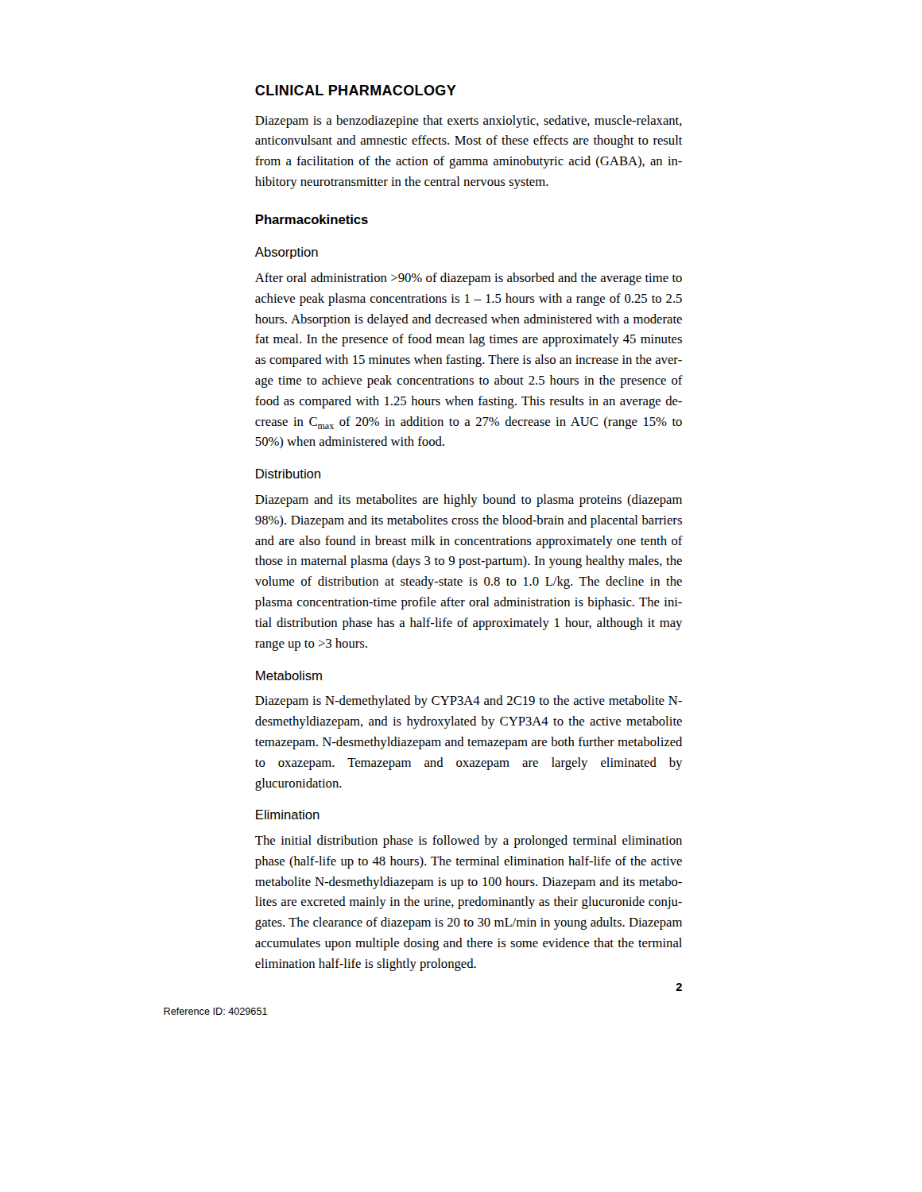CLINICAL PHARMACOLOGY
Diazepam is a benzodiazepine that exerts anxiolytic, sedative, muscle-relaxant, anticonvulsant and amnestic effects. Most of these effects are thought to result from a facilitation of the action of gamma aminobutyric acid (GABA), an inhibitory neurotransmitter in the central nervous system.
Pharmacokinetics
Absorption
After oral administration >90% of diazepam is absorbed and the average time to achieve peak plasma concentrations is 1 – 1.5 hours with a range of 0.25 to 2.5 hours. Absorption is delayed and decreased when administered with a moderate fat meal. In the presence of food mean lag times are approximately 45 minutes as compared with 15 minutes when fasting. There is also an increase in the average time to achieve peak concentrations to about 2.5 hours in the presence of food as compared with 1.25 hours when fasting. This results in an average decrease in Cmax of 20% in addition to a 27% decrease in AUC (range 15% to 50%) when administered with food.
Distribution
Diazepam and its metabolites are highly bound to plasma proteins (diazepam 98%). Diazepam and its metabolites cross the blood-brain and placental barriers and are also found in breast milk in concentrations approximately one tenth of those in maternal plasma (days 3 to 9 post-partum). In young healthy males, the volume of distribution at steady-state is 0.8 to 1.0 L/kg. The decline in the plasma concentration-time profile after oral administration is biphasic. The initial distribution phase has a half-life of approximately 1 hour, although it may range up to >3 hours.
Metabolism
Diazepam is N-demethylated by CYP3A4 and 2C19 to the active metabolite N-desmethyldiazepam, and is hydroxylated by CYP3A4 to the active metabolite temazepam. N-desmethyldiazepam and temazepam are both further metabolized to oxazepam. Temazepam and oxazepam are largely eliminated by glucuronidation.
Elimination
The initial distribution phase is followed by a prolonged terminal elimination phase (half-life up to 48 hours). The terminal elimination half-life of the active metabolite N-desmethyldiazepam is up to 100 hours. Diazepam and its metabolites are excreted mainly in the urine, predominantly as their glucuronide conjugates. The clearance of diazepam is 20 to 30 mL/min in young adults. Diazepam accumulates upon multiple dosing and there is some evidence that the terminal elimination half-life is slightly prolonged.
2
Reference ID: 4029651